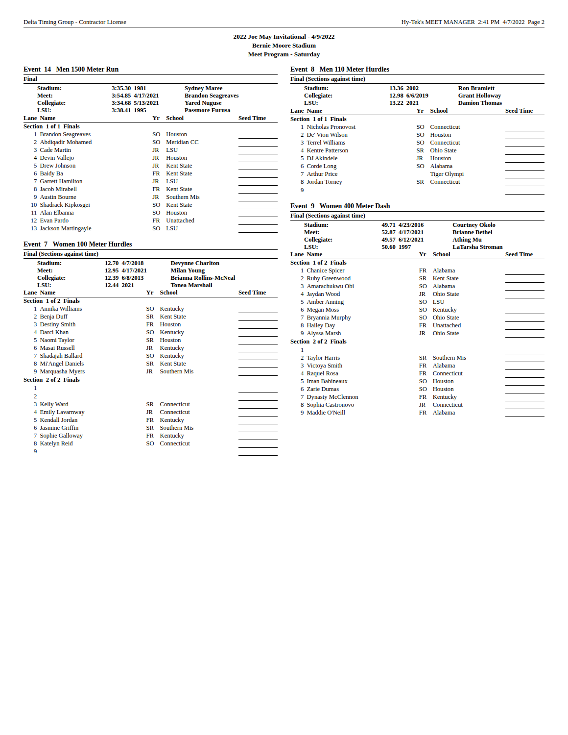Delta Timing Group - Contractor License
Hy-Tek's MEET MANAGER 2:41 PM 4/7/2022 Page 2
2022 Joe May Invitational - 4/9/2022
Bernie Moore Stadium
Meet Program - Saturday
Event 14 Men 1500 Meter Run
Final
| Stadium: | 3:35.30 | 1981 | Sydney Maree |
| Meet: | 3:54.85 | 4/17/2021 | Brandon Seagreaves |
| Collegiate: | 3:34.68 | 5/13/2021 | Yared Nuguse |
| LSU: | 3:38.41 | 1995 | Passmore Furusa |
| Lane | Name | Yr | School | Seed Time |
| Section 1 of 1 Finals |
| 1 | Brandon Seagreaves | SO | Houston | |
| 2 | Abdiqadir Mohamed | SO | Meridian CC | |
| 3 | Cade Martin | JR | LSU | |
| 4 | Devin Vallejo | JR | Houston | |
| 5 | Drew Johnson | JR | Kent State | |
| 6 | Baidy Ba | FR | Kent State | |
| 7 | Garrett Hamilton | JR | LSU | |
| 8 | Jacob Mirabell | FR | Kent State | |
| 9 | Austin Bourne | JR | Southern Mis | |
| 10 | Shadrack Kipkosgei | SO | Kent State | |
| 11 | Alan Elbanna | SO | Houston | |
| 12 | Evan Pardo | FR | Unattached | |
| 13 | Jackson Martingayle | SO | LSU | |
Event 7 Women 100 Meter Hurdles
Final (Sections against time)
| Stadium: | 12.70 | 4/7/2018 | Devynne Charlton |
| Meet: | 12.95 | 4/17/2021 | Milan Young |
| Collegiate: | 12.39 | 6/8/2013 | Brianna Rollins-McNeal |
| LSU: | 12.44 | 2021 | Tonea Marshall |
| Lane | Name | Yr | School | Seed Time |
| Section 1 of 2 Finals |
| 1 | Annika Williams | SO | Kentucky | |
| 2 | Benja Duff | SR | Kent State | |
| 3 | Destiny Smith | FR | Houston | |
| 4 | Darci Khan | SO | Kentucky | |
| 5 | Naomi Taylor | SR | Houston | |
| 6 | Masai Russell | JR | Kentucky | |
| 7 | Shadajah Ballard | SO | Kentucky | |
| 8 | Mi'Angel Daniels | SR | Kent State | |
| 9 | Marquasha Myers | JR | Southern Mis | |
| Section 2 of 2 Finals |
| 1 | | | | |
| 2 | | | | |
| 3 | Kelly Ward | SR | Connecticut | |
| 4 | Emily Lavarnway | JR | Connecticut | |
| 5 | Kendall Jordan | FR | Kentucky | |
| 6 | Jasmine Griffin | SR | Southern Mis | |
| 7 | Sophie Galloway | FR | Kentucky | |
| 8 | Katelyn Reid | SO | Connecticut | |
| 9 | | | | |
Event 8 Men 110 Meter Hurdles
Final (Sections against time)
| Stadium: | 13.36 | 2002 | Ron Bramlett |
| Collegiate: | 12.98 | 6/6/2019 | Grant Holloway |
| LSU: | 13.22 | 2021 | Damion Thomas |
| Lane | Name | Yr | School | Seed Time |
| Section 1 of 1 Finals |
| 1 | Nicholas Pronovost | SO | Connecticut | |
| 2 | De' Vion Wilson | SO | Houston | |
| 3 | Terrel Williams | SO | Connecticut | |
| 4 | Kentre Patterson | SR | Ohio State | |
| 5 | DJ Akindele | JR | Houston | |
| 6 | Corde Long | SO | Alabama | |
| 7 | Arthur Price | | Tiger Olympi | |
| 8 | Jordan Torney | SR | Connecticut | |
| 9 | | | | |
Event 9 Women 400 Meter Dash
Final (Sections against time)
| Stadium: | 49.71 | 4/23/2016 | Courtney Okolo |
| Meet: | 52.87 | 4/17/2021 | Brianne Bethel |
| Collegiate: | 49.57 | 6/12/2021 | Athing Mu |
| LSU: | 50.60 | 1997 | LaTarsha Stroman |
| Lane | Name | Yr | School | Seed Time |
| Section 1 of 2 Finals |
| 1 | Chanice Spicer | FR | Alabama | |
| 2 | Ruby Greenwood | SR | Kent State | |
| 3 | Amarachukwu Obi | SO | Alabama | |
| 4 | Jaydan Wood | JR | Ohio State | |
| 5 | Amber Anning | SO | LSU | |
| 6 | Megan Moss | SO | Kentucky | |
| 7 | Bryannia Murphy | SO | Ohio State | |
| 8 | Hailey Day | FR | Unattached | |
| 9 | Alyssa Marsh | JR | Ohio State | |
| Section 2 of 2 Finals |
| 1 | | | | |
| 2 | Taylor Harris | SR | Southern Mis | |
| 3 | Victoya Smith | FR | Alabama | |
| 4 | Raquel Rosa | FR | Connecticut | |
| 5 | Iman Babineaux | SO | Houston | |
| 6 | Zarie Dumas | SO | Houston | |
| 7 | Dynasty McClennon | FR | Kentucky | |
| 8 | Sophia Castronovo | JR | Connecticut | |
| 9 | Maddie O'Neill | FR | Alabama | |